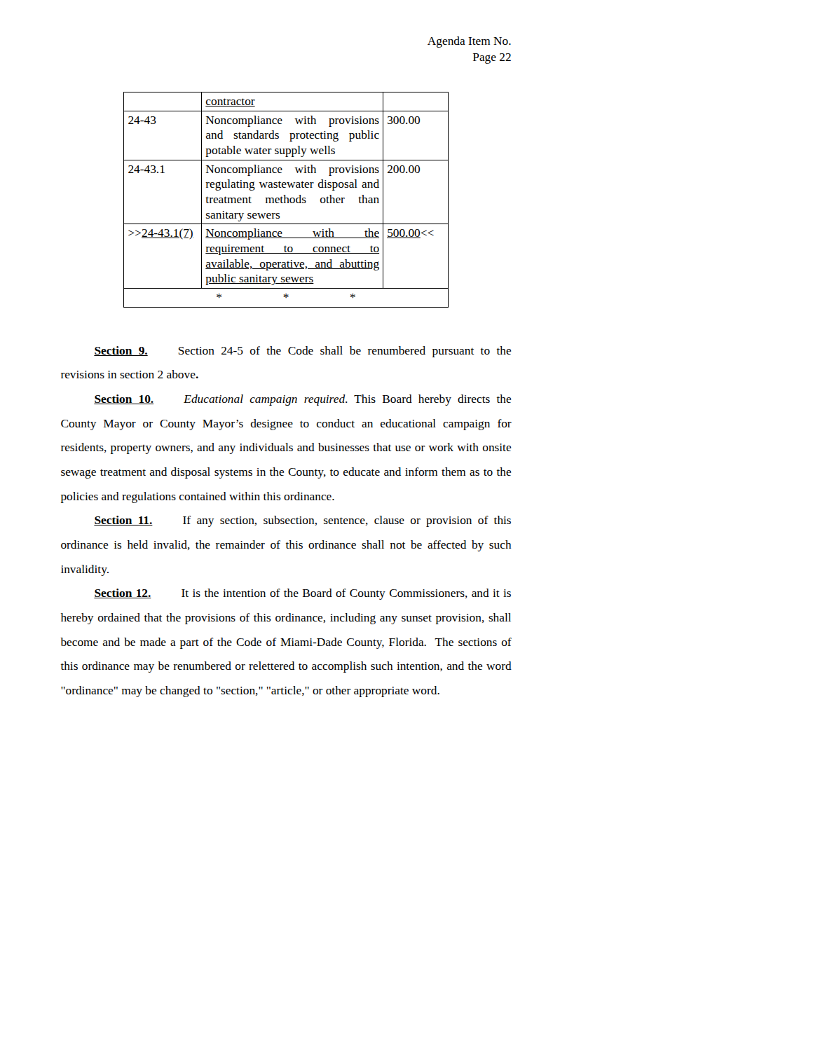Agenda Item No.
Page 22
| | contractor | |
| 24-43 | Noncompliance with provisions and standards protecting public potable water supply wells | 300.00 |
| 24-43.1 | Noncompliance with provisions regulating wastewater disposal and treatment methods other than sanitary sewers | 200.00 |
| >> 24-43.1(7) | Noncompliance with the requirement to connect to available, operative, and abutting public sanitary sewers | 500.00 << |
| * * * |
Section 9. Section 24-5 of the Code shall be renumbered pursuant to the revisions in section 2 above.
Section 10. Educational campaign required. This Board hereby directs the County Mayor or County Mayor’s designee to conduct an educational campaign for residents, property owners, and any individuals and businesses that use or work with onsite sewage treatment and disposal systems in the County, to educate and inform them as to the policies and regulations contained within this ordinance.
Section 11. If any section, subsection, sentence, clause or provision of this ordinance is held invalid, the remainder of this ordinance shall not be affected by such invalidity.
Section 12. It is the intention of the Board of County Commissioners, and it is hereby ordained that the provisions of this ordinance, including any sunset provision, shall become and be made a part of the Code of Miami-Dade County, Florida. The sections of this ordinance may be renumbered or relettered to accomplish such intention, and the word "ordinance" may be changed to "section," "article," or other appropriate word.